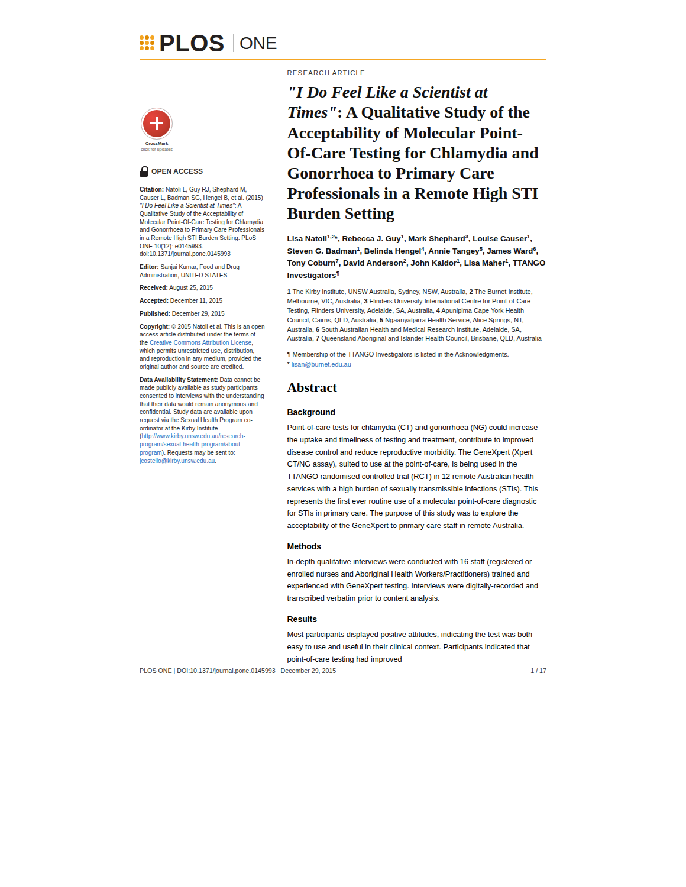PLOS
ONE
CrossMark
click for updates
OPEN ACCESS
Citation: Natoli L, Guy RJ, Shephard M, Causer L, Badman SG, Hengel B, et al. (2015) "I Do Feel Like a Scientist at Times": A Qualitative Study of the Acceptability of Molecular Point-Of-Care Testing for Chlamydia and Gonorrhoea to Primary Care Professionals in a Remote High STI Burden Setting. PLoS ONE 10(12): e0145993. doi:10.1371/journal.pone.0145993
Editor: Sanjai Kumar, Food and Drug Administration, UNITED STATES
Received: August 25, 2015
Accepted: December 11, 2015
Published: December 29, 2015
Copyright: © 2015 Natoli et al. This is an open access article distributed under the terms of the Creative Commons Attribution License, which permits unrestricted use, distribution, and reproduction in any medium, provided the original author and source are credited.
Data Availability Statement: Data cannot be made publicly available as study participants consented to interviews with the understanding that their data would remain anonymous and confidential. Study data are available upon request via the Sexual Health Program co-ordinator at the Kirby Institute (http://www.kirby.unsw.edu.au/research-program/sexual-health-program/about-program). Requests may be sent to: jcostello@kirby.unsw.edu.au.
RESEARCH ARTICLE
"I Do Feel Like a Scientist at Times": A Qualitative Study of the Acceptability of Molecular Point-Of-Care Testing for Chlamydia and Gonorrhoea to Primary Care Professionals in a Remote High STI Burden Setting
Lisa Natoli1,2*, Rebecca J. Guy1, Mark Shephard3, Louise Causer1, Steven G. Badman1, Belinda Hengel4, Annie Tangey5, James Ward6, Tony Coburn7, David Anderson2, John Kaldor1, Lisa Maher1, TTANGO Investigators¶
1 The Kirby Institute, UNSW Australia, Sydney, NSW, Australia, 2 The Burnet Institute, Melbourne, VIC, Australia, 3 Flinders University International Centre for Point-of-Care Testing, Flinders University, Adelaide, SA, Australia, 4 Apunipima Cape York Health Council, Cairns, QLD, Australia, 5 Ngaanyatjarra Health Service, Alice Springs, NT, Australia, 6 South Australian Health and Medical Research Institute, Adelaide, SA, Australia, 7 Queensland Aboriginal and Islander Health Council, Brisbane, QLD, Australia
¶ Membership of the TTANGO Investigators is listed in the Acknowledgments.
* lisan@burnet.edu.au
Abstract
Background
Point-of-care tests for chlamydia (CT) and gonorrhoea (NG) could increase the uptake and timeliness of testing and treatment, contribute to improved disease control and reduce reproductive morbidity. The GeneXpert (Xpert CT/NG assay), suited to use at the point-of-care, is being used in the TTANGO randomised controlled trial (RCT) in 12 remote Australian health services with a high burden of sexually transmissible infections (STIs). This represents the first ever routine use of a molecular point-of-care diagnostic for STIs in primary care. The purpose of this study was to explore the acceptability of the GeneXpert to primary care staff in remote Australia.
Methods
In-depth qualitative interviews were conducted with 16 staff (registered or enrolled nurses and Aboriginal Health Workers/Practitioners) trained and experienced with GeneXpert testing. Interviews were digitally-recorded and transcribed verbatim prior to content analysis.
Results
Most participants displayed positive attitudes, indicating the test was both easy to use and useful in their clinical context. Participants indicated that point-of-care testing had improved
PLOS ONE | DOI:10.1371/journal.pone.0145993 December 29, 2015
1 / 17